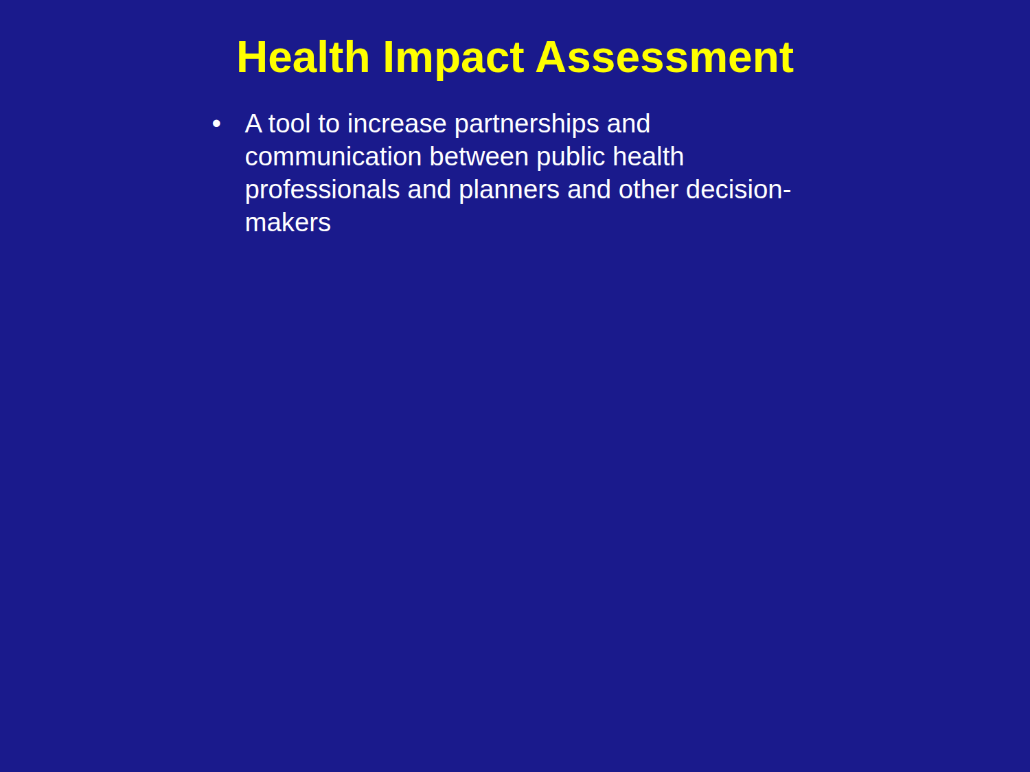Health Impact Assessment
A tool to increase partnerships and communication between public health professionals and planners and other decision-makers